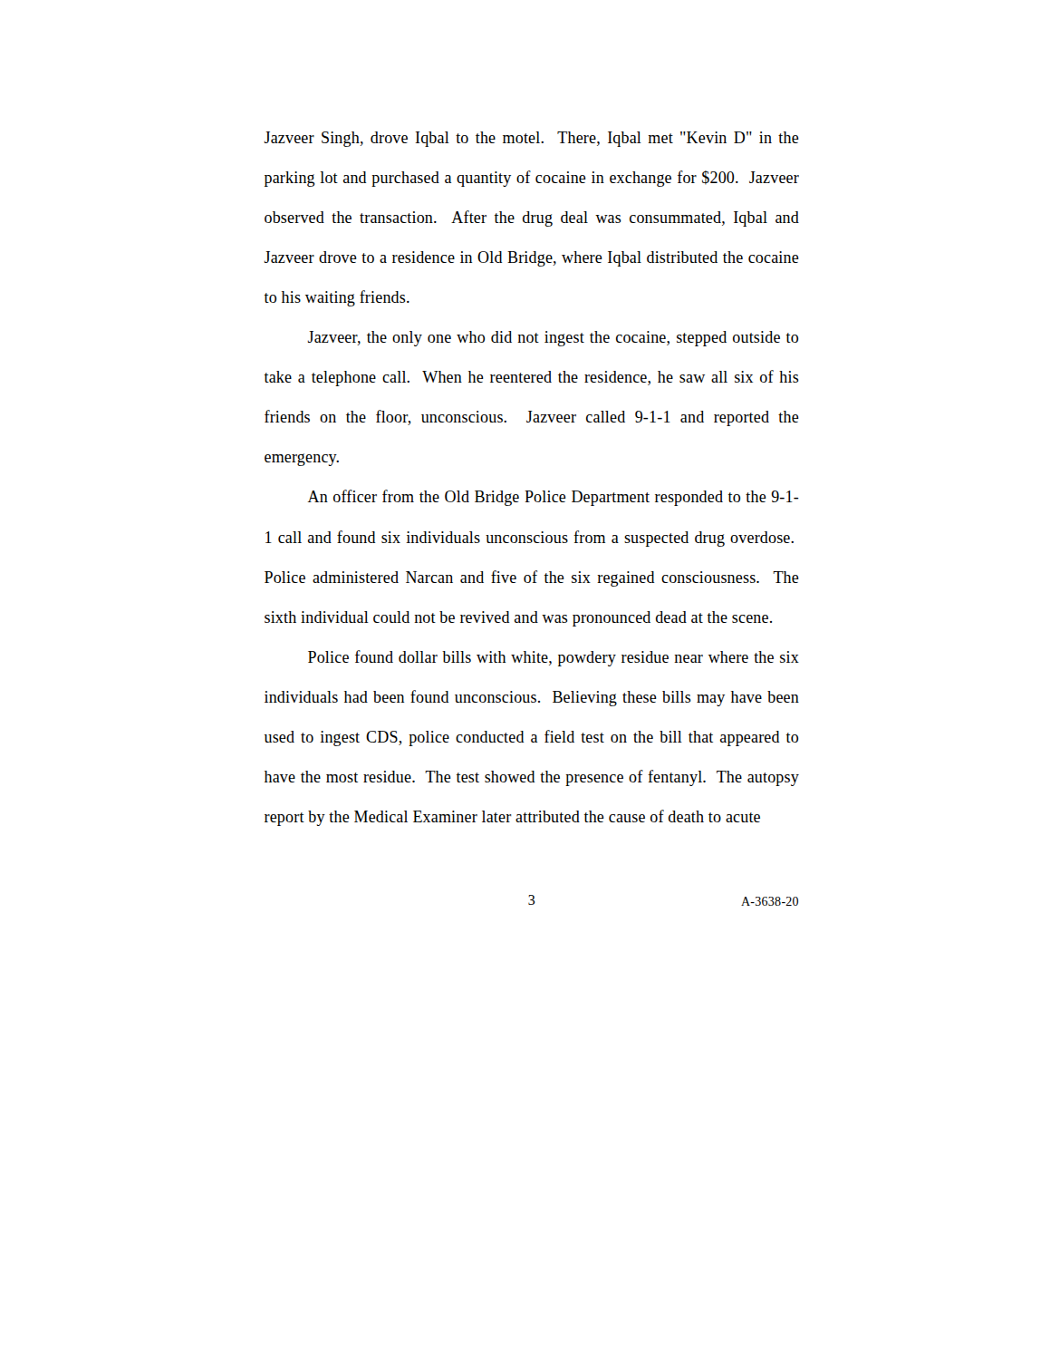Jazveer Singh, drove Iqbal to the motel. There, Iqbal met "Kevin D" in the parking lot and purchased a quantity of cocaine in exchange for $200. Jazveer observed the transaction. After the drug deal was consummated, Iqbal and Jazveer drove to a residence in Old Bridge, where Iqbal distributed the cocaine to his waiting friends.
Jazveer, the only one who did not ingest the cocaine, stepped outside to take a telephone call. When he reentered the residence, he saw all six of his friends on the floor, unconscious. Jazveer called 9-1-1 and reported the emergency.
An officer from the Old Bridge Police Department responded to the 9-1-1 call and found six individuals unconscious from a suspected drug overdose. Police administered Narcan and five of the six regained consciousness. The sixth individual could not be revived and was pronounced dead at the scene.
Police found dollar bills with white, powdery residue near where the six individuals had been found unconscious. Believing these bills may have been used to ingest CDS, police conducted a field test on the bill that appeared to have the most residue. The test showed the presence of fentanyl. The autopsy report by the Medical Examiner later attributed the cause of death to acute
3
A-3638-20